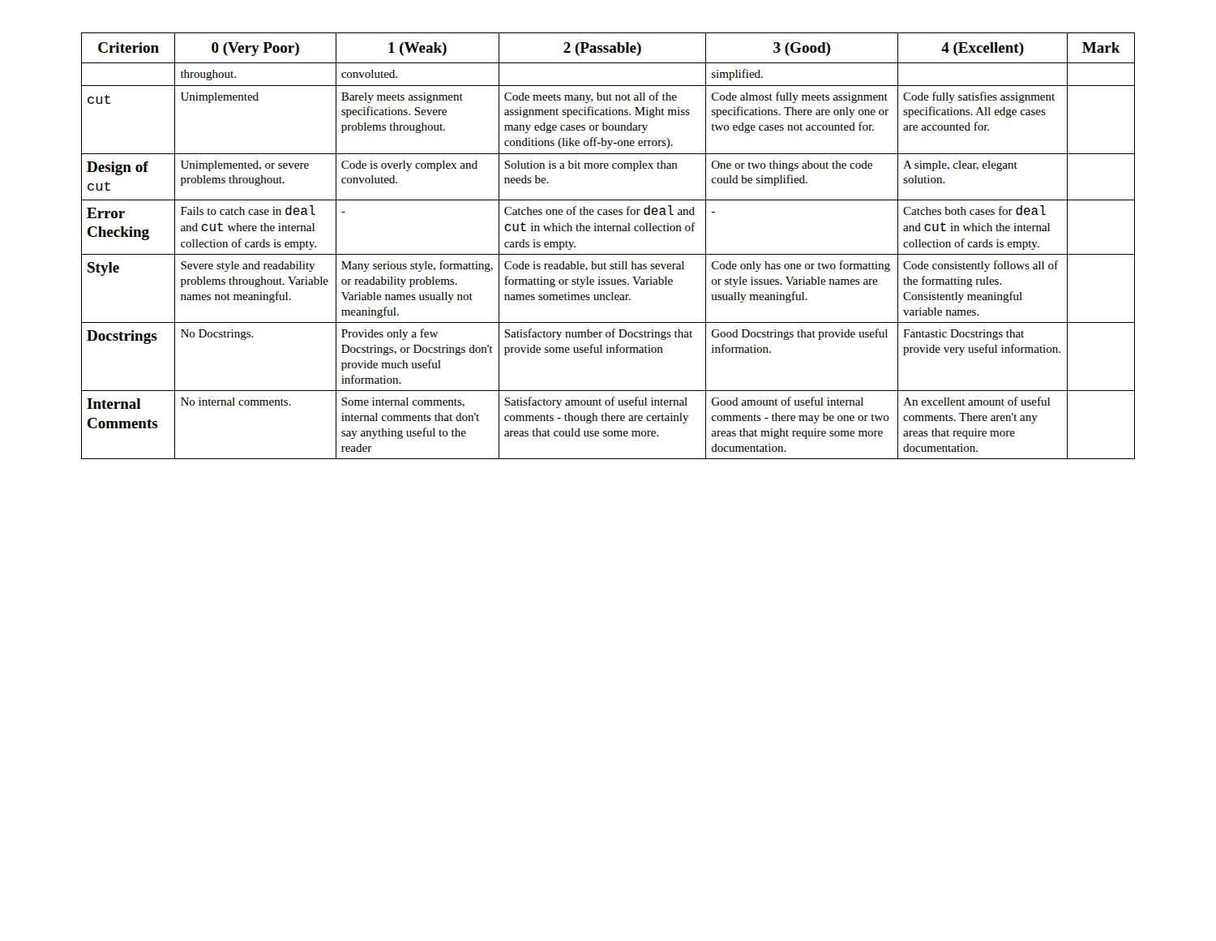| Criterion | 0 (Very Poor) | 1 (Weak) | 2 (Passable) | 3 (Good) | 4 (Excellent) | Mark |
| --- | --- | --- | --- | --- | --- | --- |
| | throughout. | convoluted. | | simplified. | | |
| cut | Unimplemented | Barely meets assignment specifications. Severe problems throughout. | Code meets many, but not all of the assignment specifications. Might miss many edge cases or boundary conditions (like off-by-one errors). | Code almost fully meets assignment specifications. There are only one or two edge cases not accounted for. | Code fully satisfies assignment specifications. All edge cases are accounted for. | |
| Design of cut | Unimplemented, or severe problems throughout. | Code is overly complex and convoluted. | Solution is a bit more complex than needs be. | One or two things about the code could be simplified. | A simple, clear, elegant solution. | |
| Error Checking | Fails to catch case in deal and cut where the internal collection of cards is empty. | - | Catches one of the cases for deal and cut in which the internal collection of cards is empty. | - | Catches both cases for deal and cut in which the internal collection of cards is empty. | |
| Style | Severe style and readability problems throughout. Variable names not meaningful. | Many serious style, formatting, or readability problems. Variable names usually not meaningful. | Code is readable, but still has several formatting or style issues. Variable names sometimes unclear. | Code only has one or two formatting or style issues. Variable names are usually meaningful. | Code consistently follows all of the formatting rules. Consistently meaningful variable names. | |
| Docstrings | No Docstrings. | Provides only a few Docstrings, or Docstrings don't provide much useful information. | Satisfactory number of Docstrings that provide some useful information | Good Docstrings that provide useful information. | Fantastic Docstrings that provide very useful information. | |
| Internal Comments | No internal comments. | Some internal comments, internal comments that don't say anything useful to the reader | Satisfactory amount of useful internal comments - though there are certainly areas that could use some more. | Good amount of useful internal comments - there may be one or two areas that might require some more documentation. | An excellent amount of useful comments. There aren't any areas that require more documentation. | |